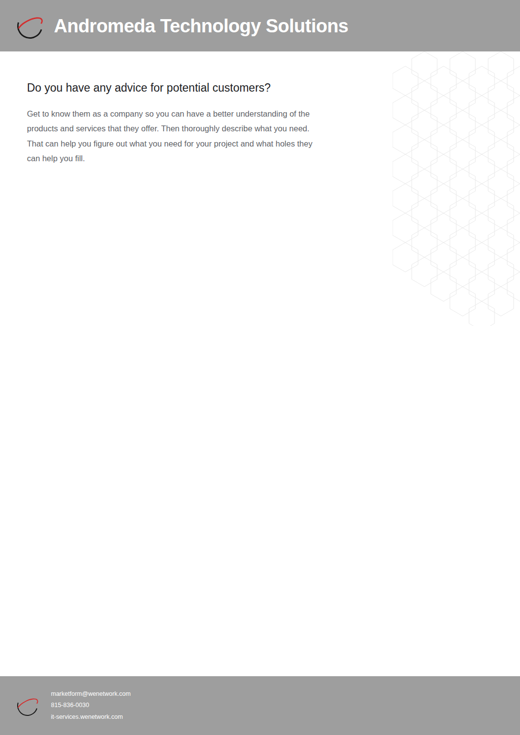Andromeda Technology Solutions
Do you have any advice for potential customers?
Get to know them as a company so you can have a better understanding of the products and services that they offer. Then thoroughly describe what you need. That can help you figure out what you need for your project and what holes they can help you fill.
marketform@wenetwork.com
815-836-0030
it-services.wenetwork.com